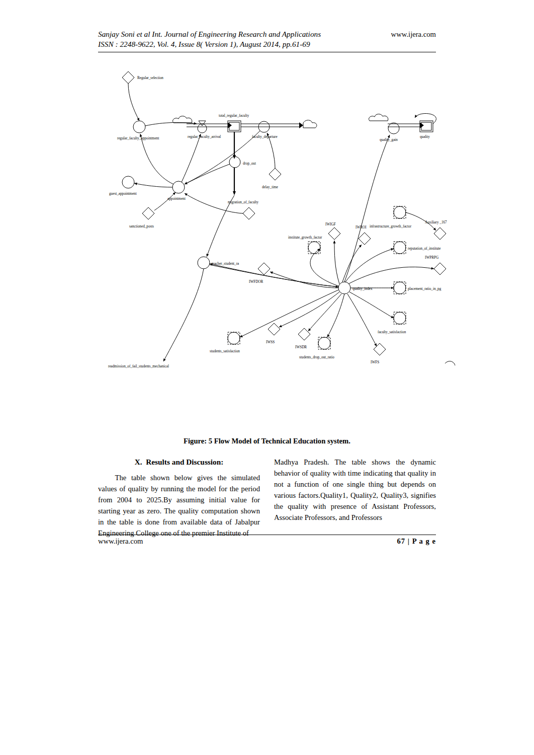Sanjay Soni et al Int. Journal of Engineering Research and Applications
ISSN : 2248-9622, Vol. 4, Issue 8( Version 1), August 2014, pp.61-69
www.ijera.com
Regular_selection total_regular_faculty regular_faculty_arrival faculty_departure regular_faculty_appointment guest_appointment appointment sanctioned_posts drop_out delay_time migration_of_faculty quality quality_gain infrastructure_growth_factor Auxiliary _167 reputation_of_institute IWROI IWIGF institute_growth_factor IWPRPG placement_ratio_in_pg IWFDOR quality_index teacher_student_ra faculty_satisfaction IWFS students_drop_out_ratio IWSDR IWSS students_satisfaction readmission_of_fail_students_mechanical
Figure: 5 Flow Model of Technical Education system.
X. Results and Discussion:
The table shown below gives the simulated values of quality by running the model for the period from 2004 to 2025.By assuming initial value for starting year as zero. The quality computation shown in the table is done from available data of Jabalpur Engineering College one of the premier Institute of
Madhya Pradesh. The table shows the dynamic behavior of quality with time indicating that quality in not a function of one single thing but depends on various factors.Quality1, Quality2, Quality3, signifies the quality with presence of Assistant Professors, Associate Professors, and Professors
www.ijera.com
67 | P a g e